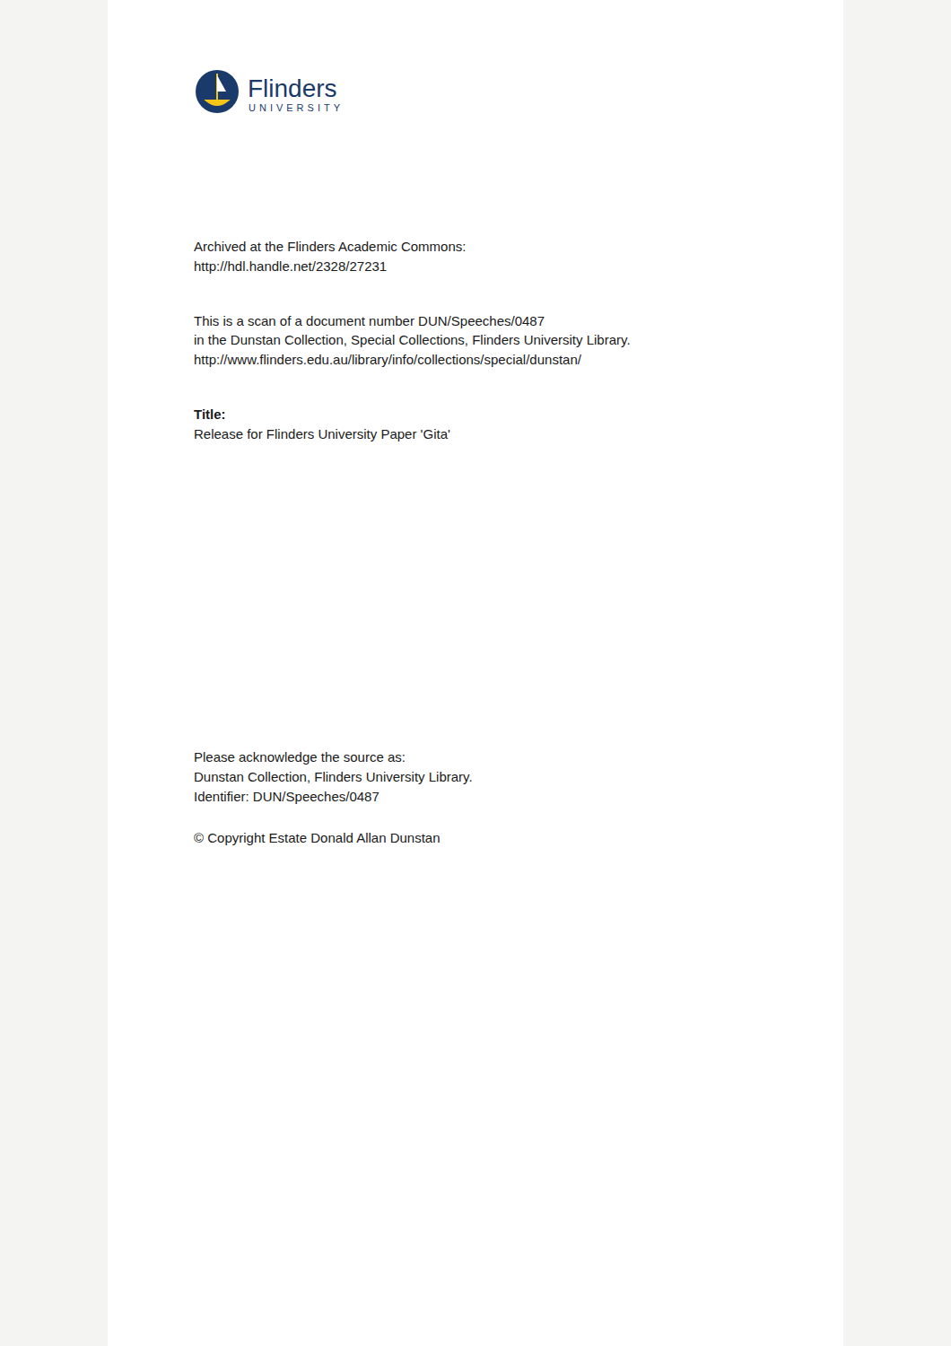Flinders University Flinders UNIVERSITY
Archived at the Flinders Academic Commons:
http://hdl.handle.net/2328/27231
This is a scan of a document number DUN/Speeches/0487
in the Dunstan Collection, Special Collections, Flinders University Library.
http://www.flinders.edu.au/library/info/collections/special/dunstan/
Title:
Release for Flinders University Paper 'Gita'
Please acknowledge the source as:
Dunstan Collection, Flinders University Library.
Identifier: DUN/Speeches/0487
© Copyright Estate Donald Allan Dunstan